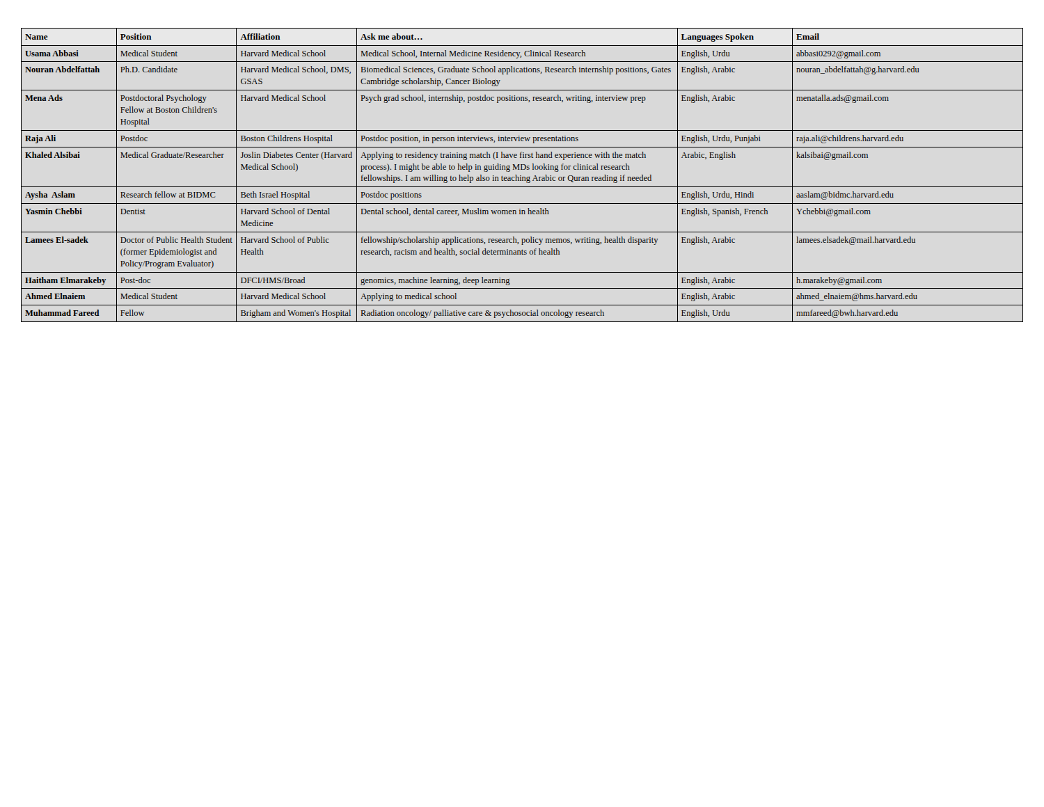| Name | Position | Affiliation | Ask me about… | Languages Spoken | Email |
| --- | --- | --- | --- | --- | --- |
| Usama Abbasi | Medical Student | Harvard Medical School | Medical School, Internal Medicine Residency, Clinical Research | English, Urdu | abbasi0292@gmail.com |
| Nouran Abdelfattah | Ph.D. Candidate | Harvard Medical School, DMS, GSAS | Biomedical Sciences, Graduate School applications, Research internship positions, Gates Cambridge scholarship, Cancer Biology | English, Arabic | nouran_abdelfattah@g.harvard.edu |
| Mena Ads | Postdoctoral Psychology Fellow at Boston Children's Hospital | Harvard Medical School | Psych grad school, internship, postdoc positions, research, writing, interview prep | English, Arabic | menatalla.ads@gmail.com |
| Raja Ali | Postdoc | Boston Childrens Hospital | Postdoc position, in person interviews, interview presentations | English, Urdu, Punjabi | raja.ali@childrens.harvard.edu |
| Khaled Alsibai | Medical Graduate/Researcher | Joslin Diabetes Center (Harvard Medical School) | Applying to residency training match (I have first hand experience with the match process). I might be able to help in guiding MDs looking for clinical research fellowships. I am willing to help also in teaching Arabic or Quran reading if needed | Arabic, English | kalsibai@gmail.com |
| Aysha Aslam | Research fellow at BIDMC | Beth Israel Hospital | Postdoc positions | English, Urdu, Hindi | aaslam@bidmc.harvard.edu |
| Yasmin Chebbi | Dentist | Harvard School of Dental Medicine | Dental school, dental career, Muslim women in health | English, Spanish, French | Ychebbi@gmail.com |
| Lamees El-sadek | Doctor of Public Health Student (former Epidemiologist and Policy/Program Evaluator) | Harvard School of Public Health | fellowship/scholarship applications, research, policy memos, writing, health disparity research, racism and health, social determinants of health | English, Arabic | lamees.elsadek@mail.harvard.edu |
| Haitham Elmarakeby | Post-doc | DFCI/HMS/Broad | genomics, machine learning, deep learning | English, Arabic | h.marakeby@gmail.com |
| Ahmed Elnaiem | Medical Student | Harvard Medical School | Applying to medical school | English, Arabic | ahmed_elnaiem@hms.harvard.edu |
| Muhammad Fareed | Fellow | Brigham and Women's Hospital | Radiation oncology/ palliative care & psychosocial oncology research | English, Urdu | mmfareed@bwh.harvard.edu |